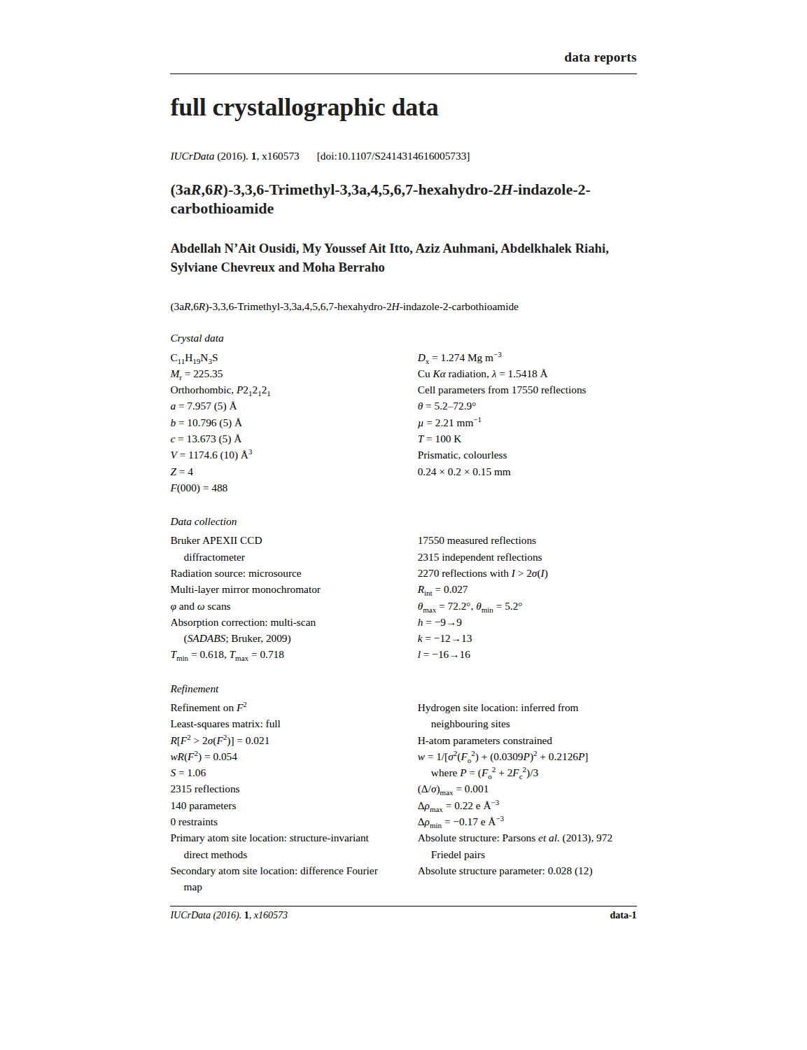data reports
full crystallographic data
IUCrData (2016). 1, x160573 [doi:10.1107/S2414314616005733]
(3aR,6R)-3,3,6-Trimethyl-3,3a,4,5,6,7-hexahydro-2H-indazole-2-carbothio­amide
Abdellah N’Ait Ousidi, My Youssef Ait Itto, Aziz Auhmani, Abdelkhalek Riahi, Sylviane Chevreux and Moha Berraho
(3aR,6R)-3,3,6-Trimethyl-3,3a,4,5,6,7-hexahydro-2H-indazole-2-carbothioamide
Crystal data
C11H19N3S
Mr = 225.35
Orthorhombic, P212121
a = 7.957 (5) Å
b = 10.796 (5) Å
c = 13.673 (5) Å
V = 1174.6 (10) Å3
Z = 4
F(000) = 488
Dx = 1.274 Mg m−3
Cu Kα radiation, λ = 1.5418 Å
Cell parameters from 17550 reflections
θ = 5.2–72.9°
µ = 2.21 mm−1
T = 100 K
Prismatic, colourless
0.24 × 0.2 × 0.15 mm
Data collection
Bruker APEXII CCD
diffractometer
Radiation source: microsource
Multi-layer mirror monochromator
φ and ω scans
Absorption correction: multi-scan
(SADABS; Bruker, 2009)
Tmin = 0.618, Tmax = 0.718
17550 measured reflections
2315 independent reflections
2270 reflections with I > 2σ(I)
Rint = 0.027
θmax = 72.2°, θmin = 5.2°
h = −9→9
k = −12→13
l = −16→16
Refinement
Refinement on F2
Least-squares matrix: full
R[F2 > 2σ(F2)] = 0.021
wR(F2) = 0.054
S = 1.06
2315 reflections
140 parameters
0 restraints
Primary atom site location: structure-invariant
direct methods
Secondary atom site location: difference Fourier
map
Hydrogen site location: inferred from
neighbouring sites
H-atom parameters constrained
w = 1/[σ2(Fo2) + (0.0309P)2 + 0.2126P]
where P = (Fo2 + 2Fc2)/3
(Δ/σ)max = 0.001
Δρmax = 0.22 e Å−3
Δρmin = −0.17 e Å−3
Absolute structure: Parsons et al. (2013), 972
Friedel pairs
Absolute structure parameter: 0.028 (12)
IUCrData (2016). 1, x160573
data-1